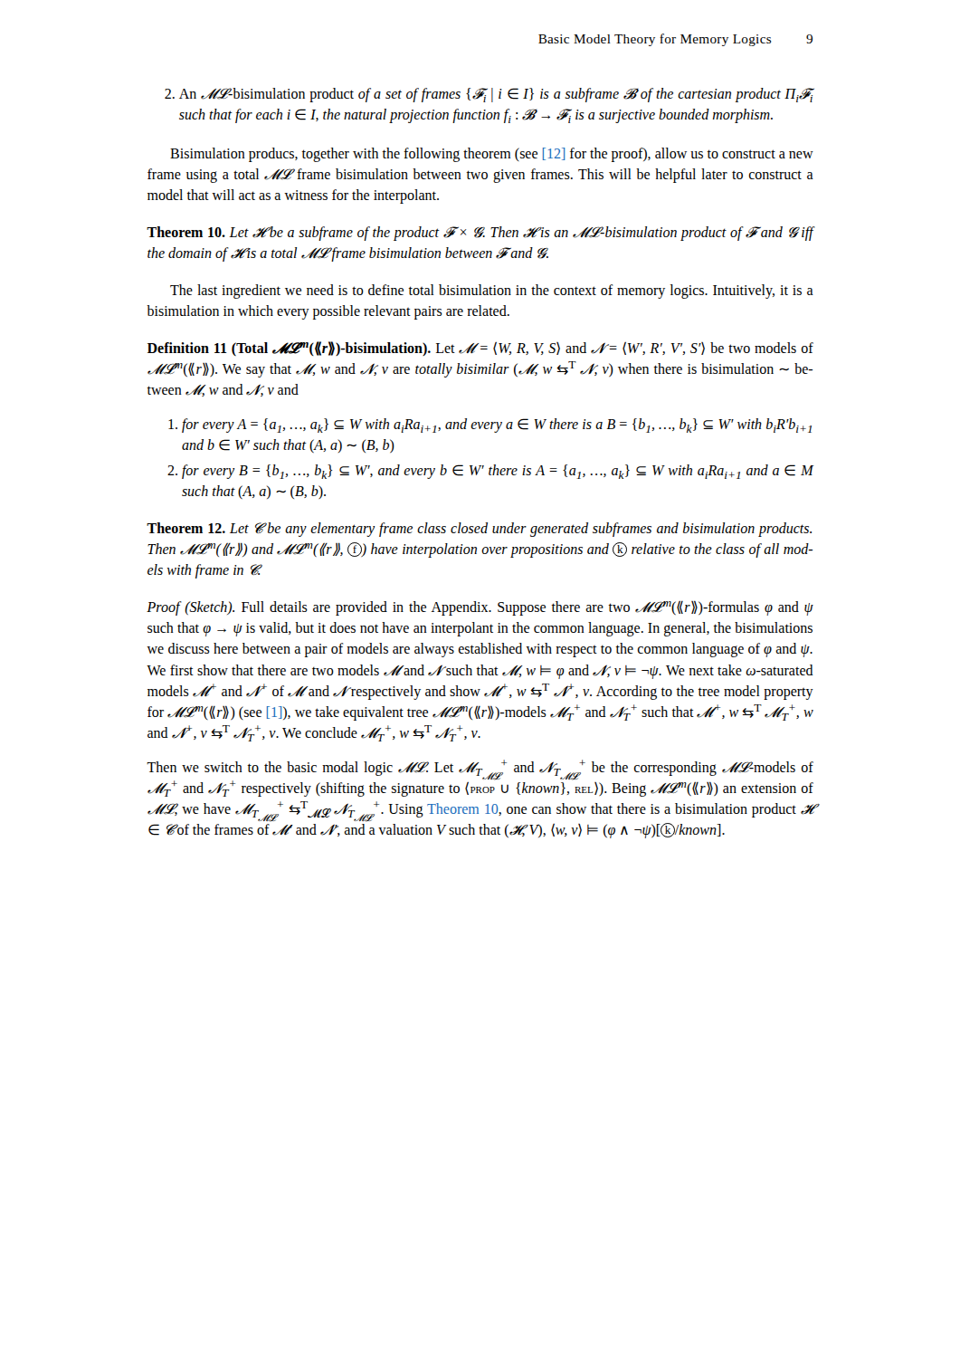Basic Model Theory for Memory Logics 9
An 𝓜𝓛-bisimulation product of a set of frames {𝓕i | i ∈ I} is a subframe 𝓑 of the cartesian product Πi𝓕i such that for each i ∈ I, the natural projection function fi : 𝓑 → 𝓕i is a surjective bounded morphism.
Bisimulation producs, together with the following theorem (see [12] for the proof), allow us to construct a new frame using a total 𝓜𝓛 frame bisimulation between two given frames. This will be helpful later to construct a model that will act as a witness for the interpolant.
Theorem 10. Let 𝓗 be a subframe of the product 𝓕 × 𝓖. Then 𝓗 is an 𝓜𝓛-bisimulation product of 𝓕 and 𝓖 iff the domain of 𝓗 is a total 𝓜𝓛 frame bisimulation between 𝓕 and 𝓖.
The last ingredient we need is to define total bisimulation in the context of memory logics. Intuitively, it is a bisimulation in which every possible relevant pairs are related.
Definition 11 (Total 𝓜𝓛m(⟪r⟫)-bisimulation). Let 𝓜 = ⟨W, R, V, S⟩ and 𝓝 = ⟨W′, R′, V′, S′⟩ be two models of 𝓜𝓛m(⟪r⟫). We say that 𝓜, w and 𝓝, v are totally bisimilar (𝓜, w ⇆T 𝓝, v) when there is bisimulation ∼ between 𝓜, w and 𝓝, v and
for every A = {a1, …, ak} ⊆ W with aiRai+1, and every a ∈ W there is a B = {b1, …, bk} ⊆ W′ with biR′bi+1 and b ∈ W′ such that (A, a) ∼ (B, b)
for every B = {b1, …, bk} ⊆ W′, and every b ∈ W′ there is A = {a1, …, ak} ⊆ W with aiRai+1 and a ∈ M such that (A, a) ∼ (B, b).
Theorem 12. Let 𝓒 be any elementary frame class closed under generated subframes and bisimulation products. Then 𝓜𝓛m(⟪r⟫) and 𝓜𝓛m(⟪r⟫, f) have interpolation over propositions and k relative to the class of all models with frame in 𝓒.
Proof (Sketch). Full details are provided in the Appendix. Suppose there are two 𝓜𝓛m(⟪r⟫)-formulas φ and ψ such that φ → ψ is valid, but it does not have an interpolant in the common language. In general, the bisimulations we discuss here between a pair of models are always established with respect to the common language of φ and ψ. We first show that there are two models 𝓜 and 𝓝 such that 𝓜, w ⊨ φ and 𝓝, v ⊨ ¬ψ. We next take ω-saturated models 𝓜+ and 𝓝+ of 𝓜 and 𝓝 respectively and show 𝓜+, w ⇆T 𝓝+, v. According to the tree model property for 𝓜𝓛m(⟪r⟫) (see [1]), we take equivalent tree 𝓜𝓛m(⟪r⟫)-models 𝓜T+ and 𝓝T+ such that 𝓜+, w ⇆T 𝓜T+, w and 𝓝+, v ⇆T 𝓝T+, v. We conclude 𝓜T+, w ⇆T 𝓝T+, v.
Then we switch to the basic modal logic 𝓜𝓛. Let 𝓜T𝓜𝓛+ and 𝓝T𝓜𝓛+ be the corresponding 𝓜𝓛-models of 𝓜T+ and 𝓝T+ respectively (shifting the signature to ⟨prop ∪ {known}, rel⟩). Being 𝓜𝓛m(⟪r⟫) an extension of 𝓜𝓛, we have 𝓜T𝓜𝓛+ ⇆T𝓜𝓛 𝓝T𝓜𝓛+. Using Theorem 10, one can show that there is a bisimulation product 𝓗 ∈ 𝓒 of the frames of 𝓜′ and 𝓝′, and a valuation V such that (𝓗, V), ⟨w, v⟩ ⊨ (φ ∧ ¬ψ)[k/known].